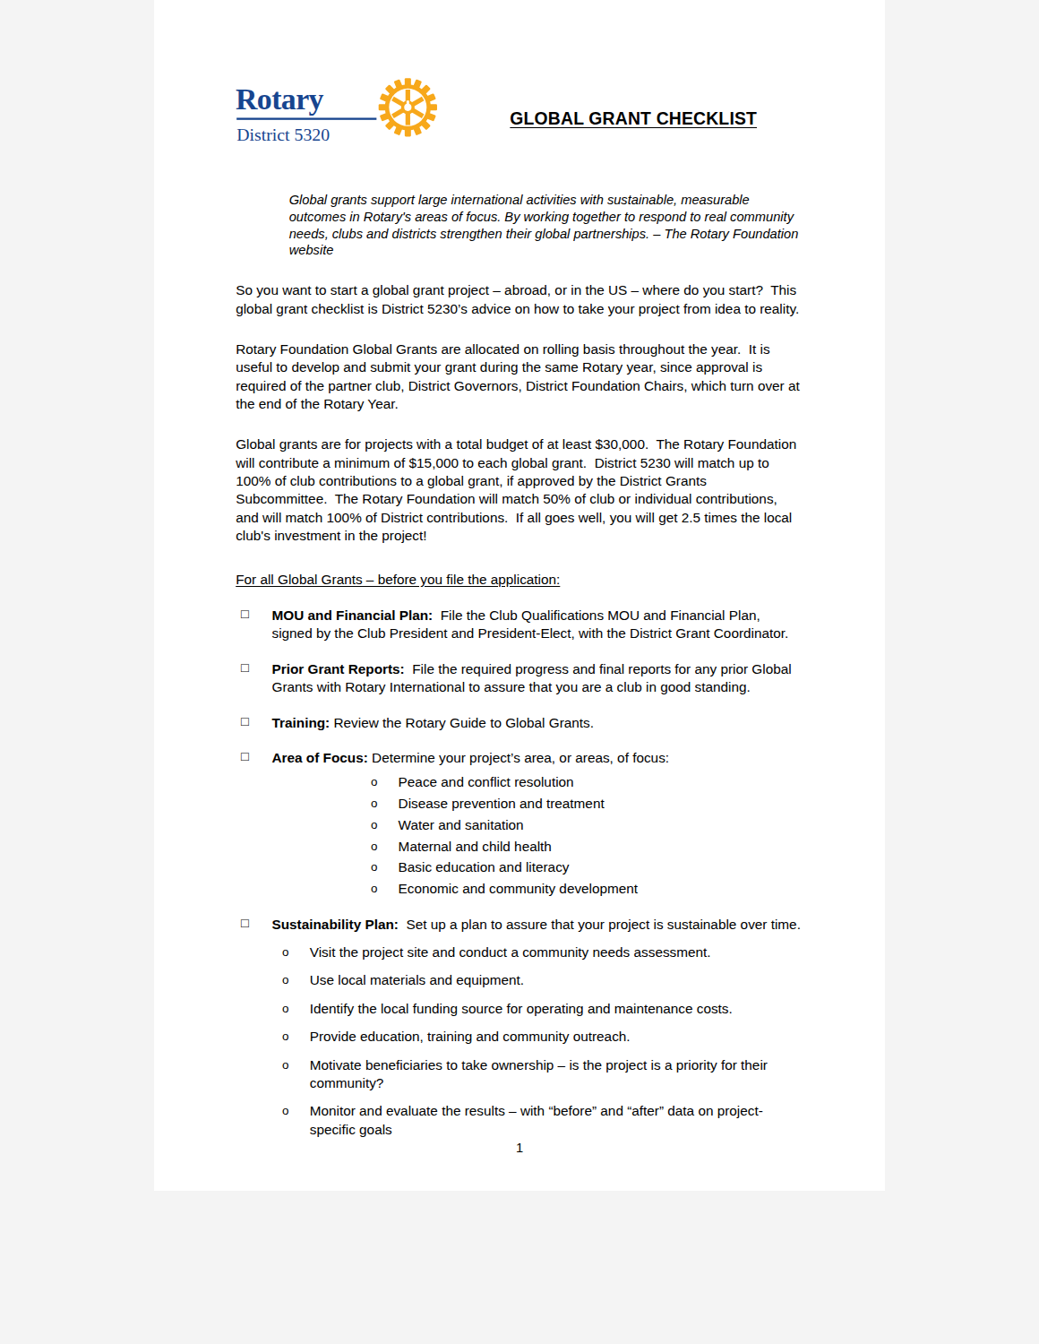Rotary District 5320 Rotary District 5320
GLOBAL GRANT CHECKLIST
Global grants support large international activities with sustainable, measurable outcomes in Rotary's areas of focus. By working together to respond to real community needs, clubs and districts strengthen their global partnerships. – The Rotary Foundation website
So you want to start a global grant project – abroad, or in the US – where do you start? This global grant checklist is District 5230’s advice on how to take your project from idea to reality.
Rotary Foundation Global Grants are allocated on rolling basis throughout the year. It is useful to develop and submit your grant during the same Rotary year, since approval is required of the partner club, District Governors, District Foundation Chairs, which turn over at the end of the Rotary Year.
Global grants are for projects with a total budget of at least $30,000. The Rotary Foundation will contribute a minimum of $15,000 to each global grant. District 5230 will match up to 100% of club contributions to a global grant, if approved by the District Grants Subcommittee. The Rotary Foundation will match 50% of club or individual contributions, and will match 100% of District contributions. If all goes well, you will get 2.5 times the local club's investment in the project!
For all Global Grants – before you file the application:
MOU and Financial Plan: File the Club Qualifications MOU and Financial Plan, signed by the Club President and President-Elect, with the District Grant Coordinator.
Prior Grant Reports: File the required progress and final reports for any prior Global Grants with Rotary International to assure that you are a club in good standing.
Training: Review the Rotary Guide to Global Grants.
Area of Focus: Determine your project’s area, or areas, of focus:
Peace and conflict resolution
Disease prevention and treatment
Water and sanitation
Maternal and child health
Basic education and literacy
Economic and community development
Sustainability Plan: Set up a plan to assure that your project is sustainable over time.
Visit the project site and conduct a community needs assessment.
Use local materials and equipment.
Identify the local funding source for operating and maintenance costs.
Provide education, training and community outreach.
Motivate beneficiaries to take ownership – is the project is a priority for their community?
Monitor and evaluate the results – with “before” and “after” data on project-specific goals
1